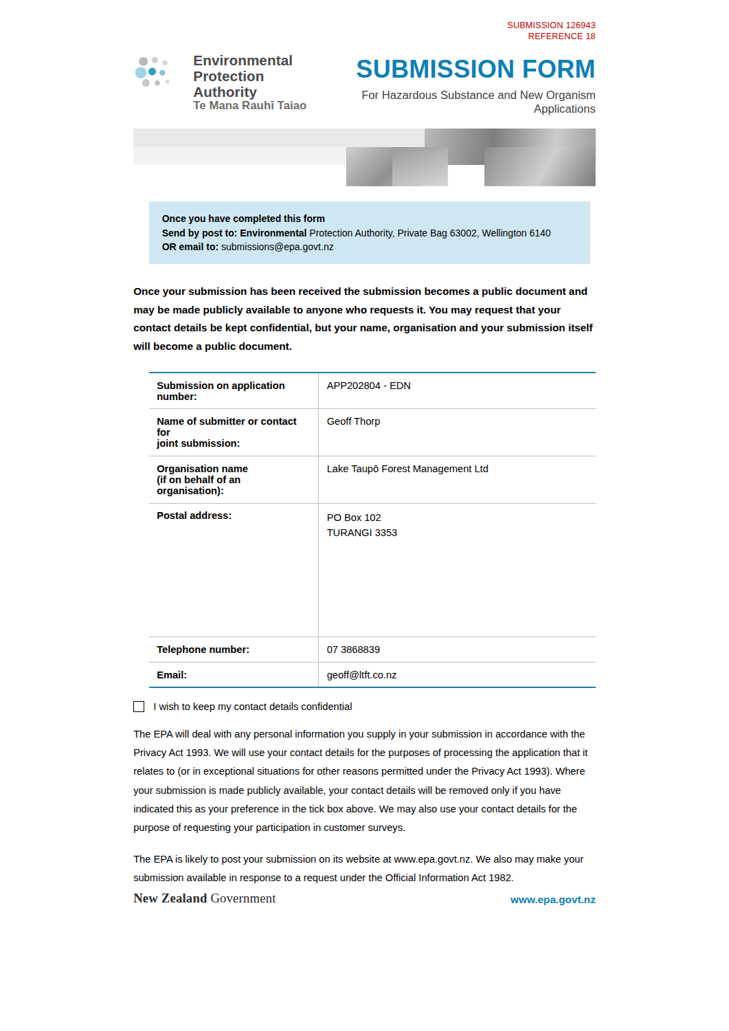SUBMISSION 126943
REFERENCE 18
Environmental
Protection Authority
Te Mana Rauhī Taiao
SUBMISSION FORM
For Hazardous Substance and New Organism Applications
Once you have completed this form
Send by post to: Environmental Protection Authority, Private Bag 63002, Wellington 6140
OR email to: submissions@epa.govt.nz
Once your submission has been received the submission becomes a public document and may be made publicly available to anyone who requests it. You may request that your contact details be kept confidential, but your name, organisation and your submission itself will become a public document.
| Submission on application number: | APP202804 - EDN |
| Name of submitter or contact for joint submission: | Geoff Thorp |
| Organisation name (if on behalf of an organisation): | Lake Taupō Forest Management Ltd |
| Postal address: | PO Box 102 TURANGI 3353 |
| Telephone number: | 07 3868839 |
| Email: | geoff@ltft.co.nz |
I wish to keep my contact details confidential
The EPA will deal with any personal information you supply in your submission in accordance with the Privacy Act 1993. We will use your contact details for the purposes of processing the application that it relates to (or in exceptional situations for other reasons permitted under the Privacy Act 1993). Where your submission is made publicly available, your contact details will be removed only if you have indicated this as your preference in the tick box above. We may also use your contact details for the purpose of requesting your participation in customer surveys.
The EPA is likely to post your submission on its website at www.epa.govt.nz. We also may make your submission available in response to a request under the Official Information Act 1982.
New Zealand Government
www.epa.govt.nz